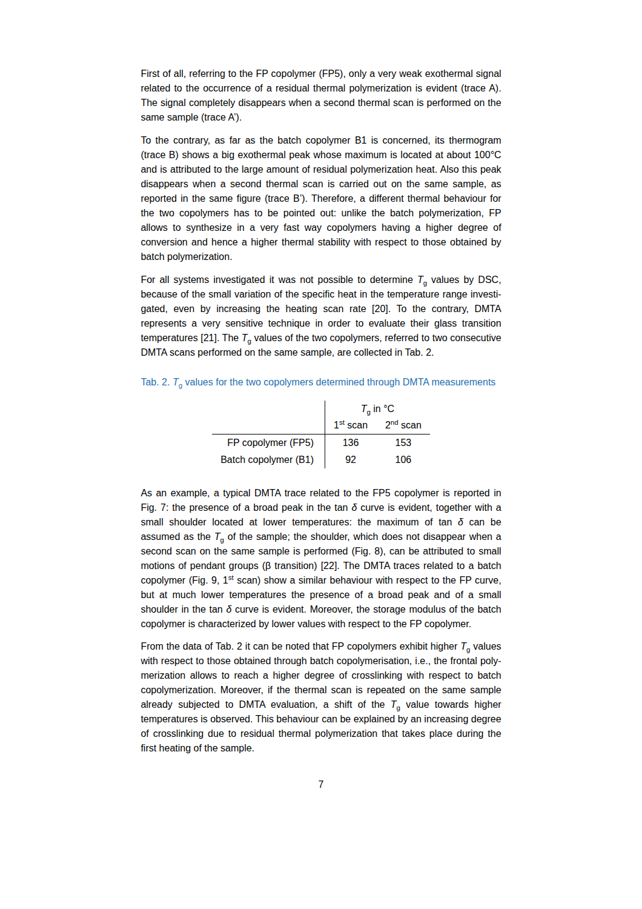First of all, referring to the FP copolymer (FP5), only a very weak exothermal signal related to the occurrence of a residual thermal polymerization is evident (trace A). The signal completely disappears when a second thermal scan is performed on the same sample (trace A’).
To the contrary, as far as the batch copolymer B1 is concerned, its thermogram (trace B) shows a big exothermal peak whose maximum is located at about 100°C and is attributed to the large amount of residual polymerization heat. Also this peak disappears when a second thermal scan is carried out on the same sample, as reported in the same figure (trace B’). Therefore, a different thermal behaviour for the two copolymers has to be pointed out: unlike the batch polymerization, FP allows to synthesize in a very fast way copolymers having a higher degree of conversion and hence a higher thermal stability with respect to those obtained by batch polymeri­zation.
For all systems investigated it was not possible to determine Tg values by DSC, because of the small variation of the specific heat in the temperature range investi­gated, even by increasing the heating scan rate [20]. To the contrary, DMTA represents a very sensitive technique in order to evaluate their glass transition temperatures [21]. The Tg values of the two copolymers, referred to two consecutive DMTA scans performed on the same sample, are collected in Tab. 2.
Tab. 2. Tg values for the two copolymers determined through DMTA measurements
| | T g in °C |
| | 1 st scan | 2 nd scan |
| FP copolymer (FP5) | 136 | 153 |
| Batch copolymer (B1) | 92 | 106 |
As an example, a typical DMTA trace related to the FP5 copolymer is reported in Fig. 7: the presence of a broad peak in the tan δ curve is evident, together with a small shoulder located at lower temperatures: the maximum of tan δ can be assumed as the Tg of the sample; the shoulder, which does not disappear when a second scan on the same sample is performed (Fig. 8), can be attributed to small motions of pendant groups (β transition) [22]. The DMTA traces related to a batch copolymer (Fig. 9, 1st scan) show a similar behaviour with respect to the FP curve, but at much lower temperatures the presence of a broad peak and of a small shoulder in the tan δ curve is evident. Moreover, the storage modulus of the batch copolymer is characterized by lower values with respect to the FP copolymer.
From the data of Tab. 2 it can be noted that FP copolymers exhibit higher Tg values with respect to those obtained through batch copolymerisation, i.e., the frontal poly­merization allows to reach a higher degree of crosslinking with respect to batch copolymerization. Moreover, if the thermal scan is repeated on the same sample already subjected to DMTA evaluation, a shift of the Tg value towards higher temper­atures is observed. This behaviour can be explained by an increasing degree of crosslinking due to residual thermal polymerization that takes place during the first heating of the sample.
7